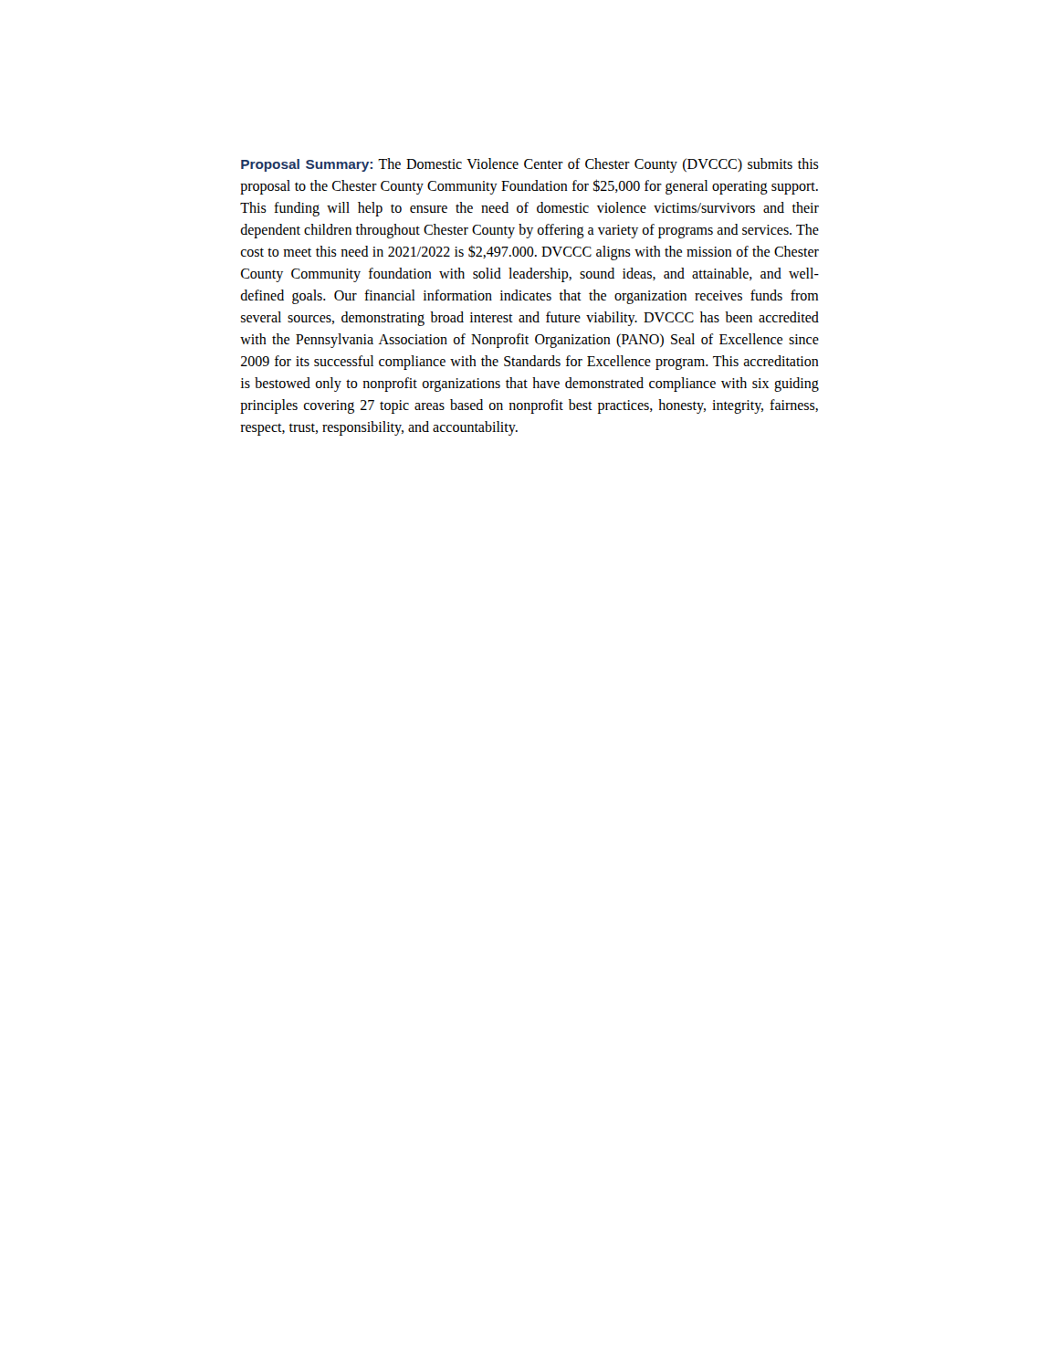Proposal Summary: The Domestic Violence Center of Chester County (DVCCC) submits this proposal to the Chester County Community Foundation for $25,000 for general operating support. This funding will help to ensure the need of domestic violence victims/survivors and their dependent children throughout Chester County by offering a variety of programs and services. The cost to meet this need in 2021/2022 is $2,497.000. DVCCC aligns with the mission of the Chester County Community foundation with solid leadership, sound ideas, and attainable, and well-defined goals. Our financial information indicates that the organization receives funds from several sources, demonstrating broad interest and future viability. DVCCC has been accredited with the Pennsylvania Association of Nonprofit Organization (PANO) Seal of Excellence since 2009 for its successful compliance with the Standards for Excellence program. This accreditation is bestowed only to nonprofit organizations that have demonstrated compliance with six guiding principles covering 27 topic areas based on nonprofit best practices, honesty, integrity, fairness, respect, trust, responsibility, and accountability.